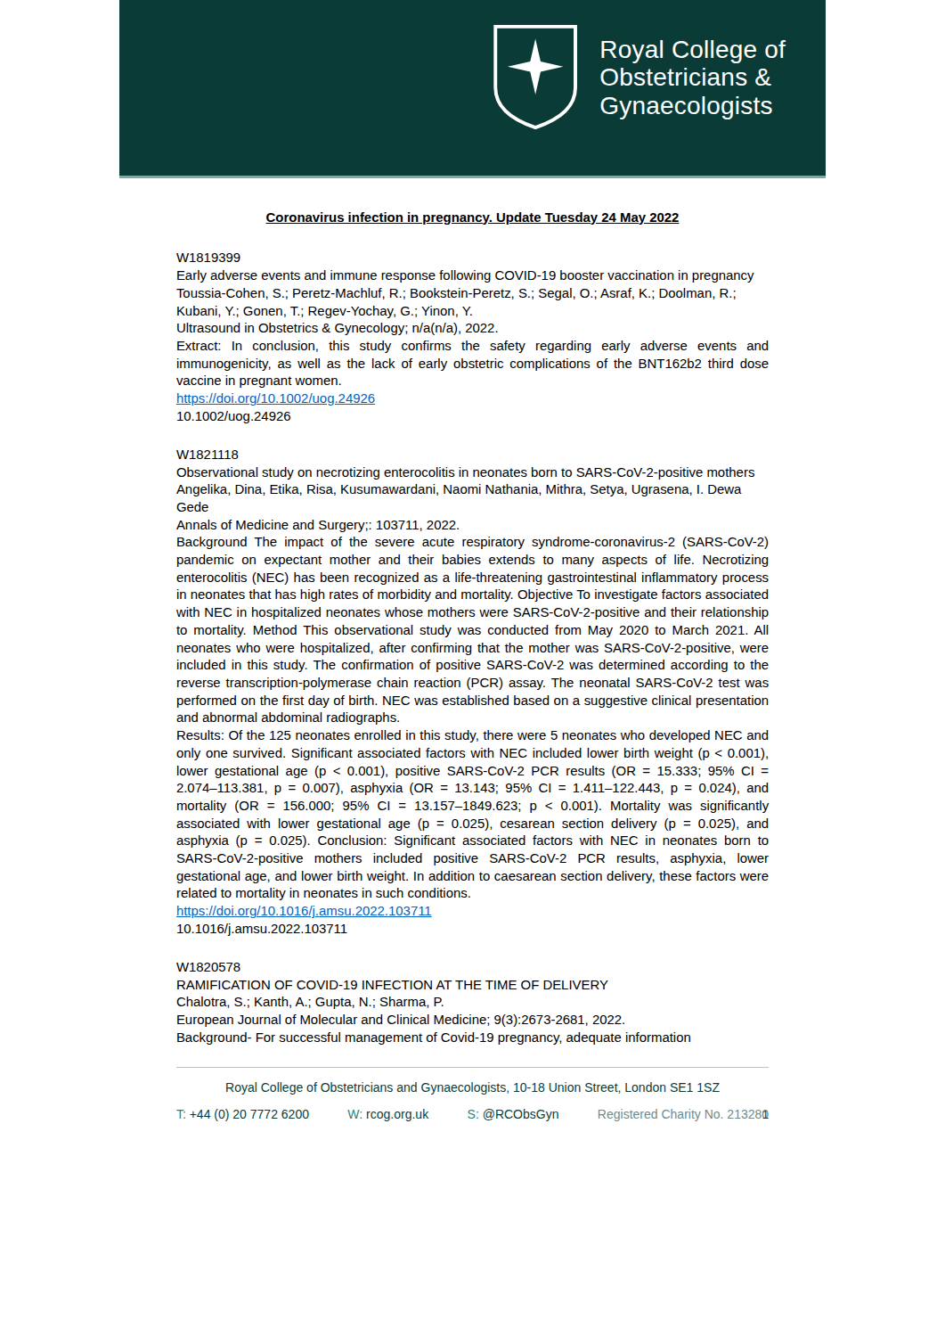Royal College of
Obstetricians &
Gynaecologists
Coronavirus infection in pregnancy. Update Tuesday 24 May 2022
W1819399
Early adverse events and immune response following COVID-19 booster vaccination in pregnancy
Toussia-Cohen, S.; Peretz-Machluf, R.; Bookstein-Peretz, S.; Segal, O.; Asraf, K.; Doolman, R.; Kubani, Y.; Gonen, T.; Regev-Yochay, G.; Yinon, Y.
Ultrasound in Obstetrics & Gynecology; n/a(n/a), 2022.
Extract: In conclusion, this study confirms the safety regarding early adverse events and immunogenicity, as well as the lack of early obstetric complications of the BNT162b2 third dose vaccine in pregnant women.
https://doi.org/10.1002/uog.24926
10.1002/uog.24926
W1821118
Observational study on necrotizing enterocolitis in neonates born to SARS-CoV-2-positive mothers
Angelika, Dina, Etika, Risa, Kusumawardani, Naomi Nathania, Mithra, Setya, Ugrasena, I. Dewa Gede
Annals of Medicine and Surgery;: 103711, 2022.
Background The impact of the severe acute respiratory syndrome-coronavirus-2 (SARS-CoV-2) pandemic on expectant mother and their babies extends to many aspects of life. Necrotizing enterocolitis (NEC) has been recognized as a life-threatening gastrointestinal inflammatory process in neonates that has high rates of morbidity and mortality. Objective To investigate factors associated with NEC in hospitalized neonates whose mothers were SARS-CoV-2-positive and their relationship to mortality. Method This observational study was conducted from May 2020 to March 2021. All neonates who were hospitalized, after confirming that the mother was SARS-CoV-2-positive, were included in this study. The confirmation of positive SARS-CoV-2 was determined according to the reverse transcription-polymerase chain reaction (PCR) assay. The neonatal SARS-CoV-2 test was performed on the first day of birth. NEC was established based on a suggestive clinical presentation and abnormal abdominal radiographs.
Results: Of the 125 neonates enrolled in this study, there were 5 neonates who developed NEC and only one survived. Significant associated factors with NEC included lower birth weight (p < 0.001), lower gestational age (p < 0.001), positive SARS-CoV-2 PCR results (OR = 15.333; 95% CI = 2.074–113.381, p = 0.007), asphyxia (OR = 13.143; 95% CI = 1.411–122.443, p = 0.024), and mortality (OR = 156.000; 95% CI = 13.157–1849.623; p < 0.001). Mortality was significantly associated with lower gestational age (p = 0.025), cesarean section delivery (p = 0.025), and asphyxia (p = 0.025). Conclusion: Significant associated factors with NEC in neonates born to SARS-CoV-2-positive mothers included positive SARS-CoV-2 PCR results, asphyxia, lower gestational age, and lower birth weight. In addition to caesarean section delivery, these factors were related to mortality in neonates in such conditions.
https://doi.org/10.1016/j.amsu.2022.103711
10.1016/j.amsu.2022.103711
W1820578
RAMIFICATION OF COVID-19 INFECTION AT THE TIME OF DELIVERY
Chalotra, S.; Kanth, A.; Gupta, N.; Sharma, P.
European Journal of Molecular and Clinical Medicine; 9(3):2673-2681, 2022.
Background- For successful management of Covid-19 pregnancy, adequate information
Royal College of Obstetricians and Gynaecologists, 10-18 Union Street, London SE1 1SZ
T: +44 (0) 20 7772 6200
W: rcog.org.uk
S: @RCObsGyn
Registered Charity No. 213280
1